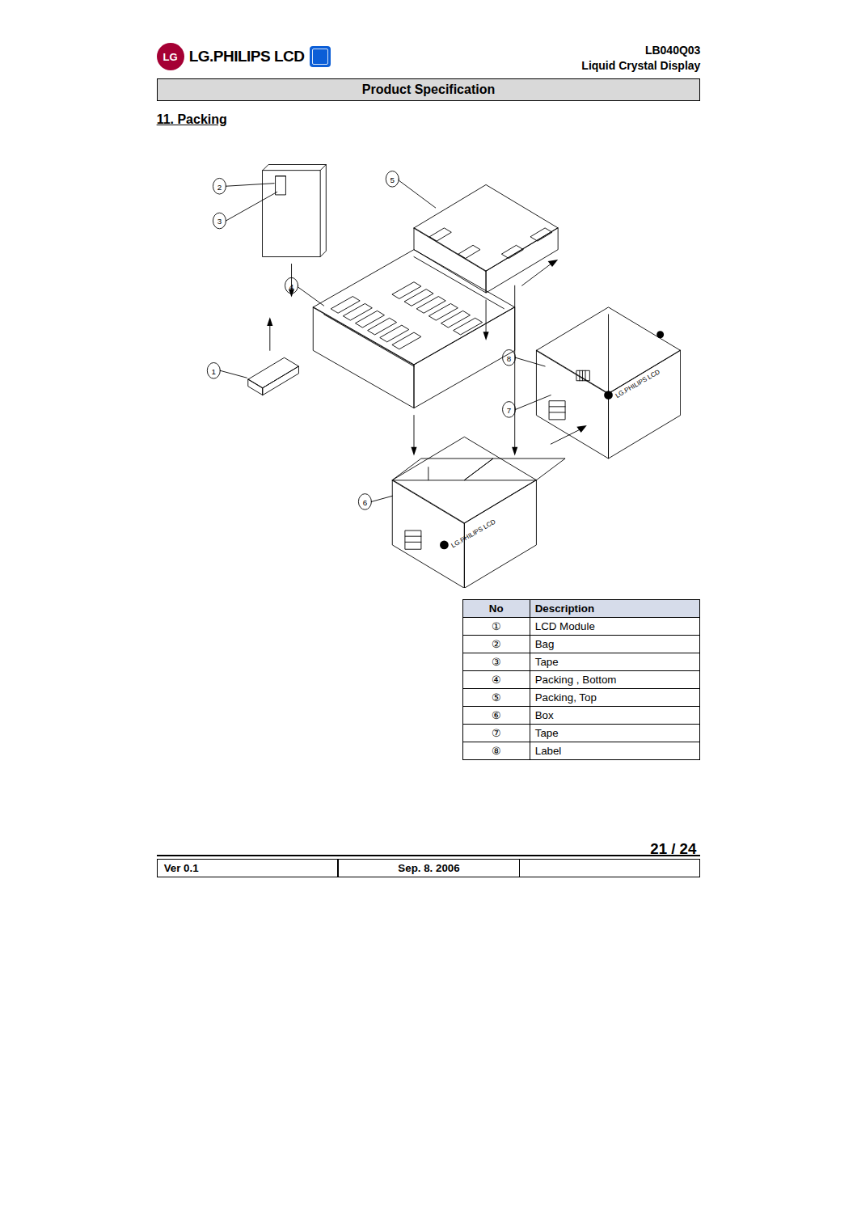LG.PHILIPS LCD
LB040Q03
Liquid Crystal Display
Product Specification
11. Packing
2 3 1 4 5 LG.PHILIPS LCD 6 LG.PHILIPS LCD 8 7
| No | Description |
| --- | --- |
| ① | LCD Module |
| ② | Bag |
| ③ | Tape |
| ④ | Packing , Bottom |
| ⑤ | Packing, Top |
| ⑥ | Box |
| ⑦ | Tape |
| ⑧ | Label |
Ver 0.1
Sep. 8. 2006
21 / 24